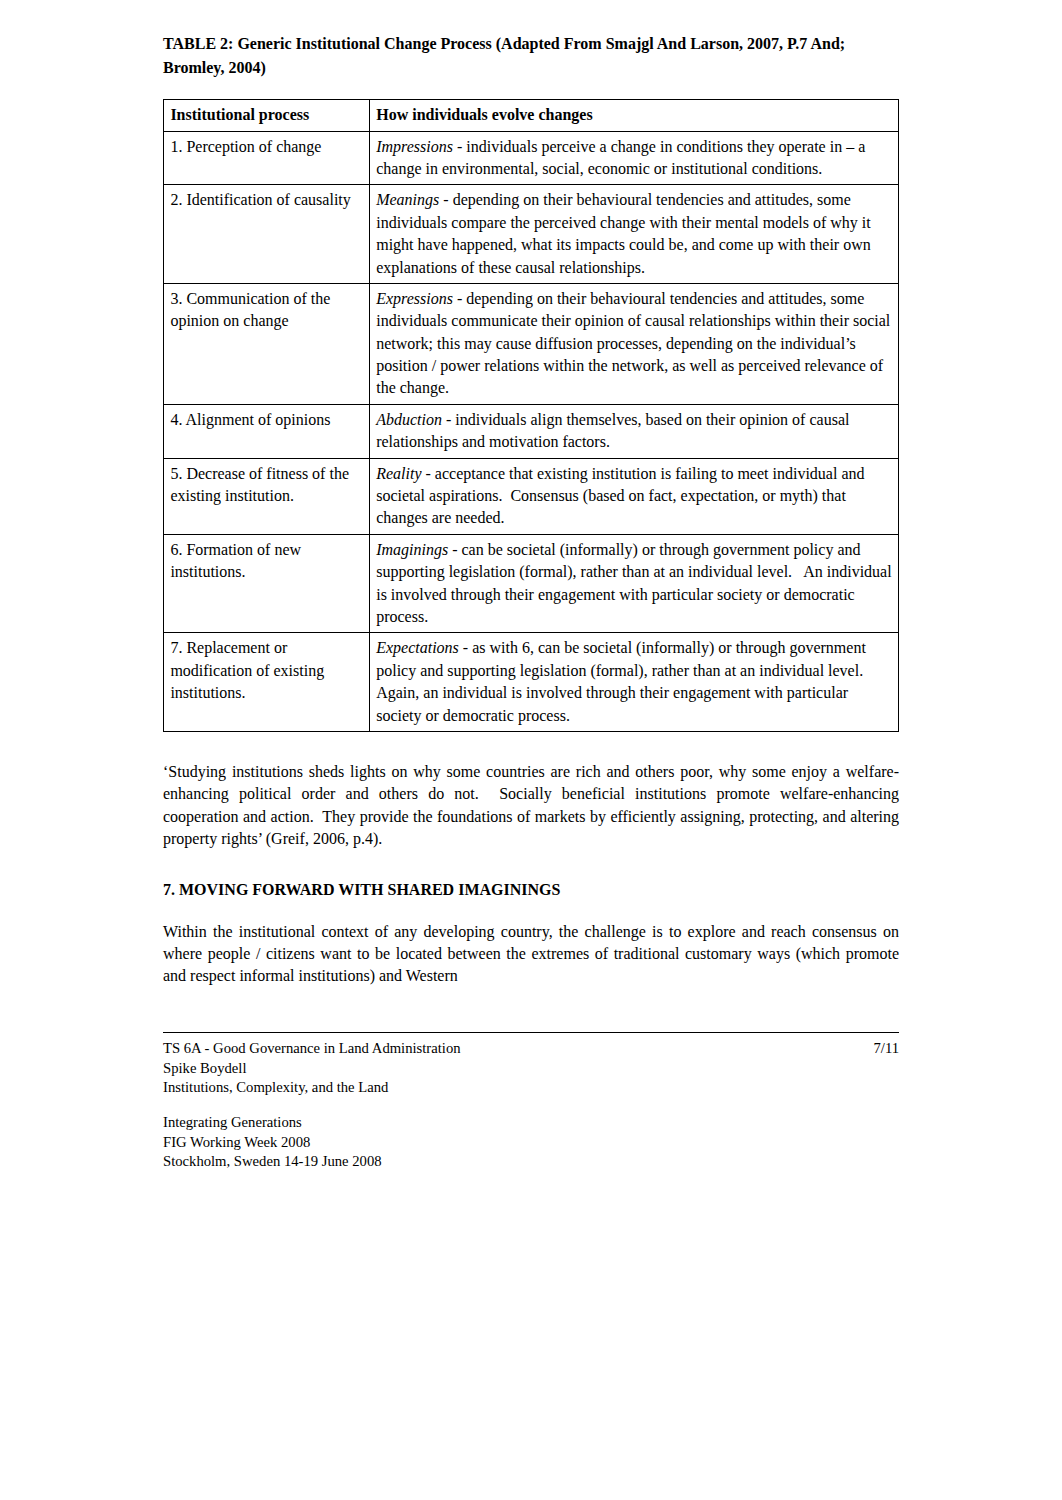TABLE 2: Generic Institutional Change Process (Adapted From Smajgl And Larson, 2007, P.7 And; Bromley, 2004)
| Institutional process | How individuals evolve changes |
| --- | --- |
| 1. Perception of change | Impressions - individuals perceive a change in conditions they operate in – a change in environmental, social, economic or institutional conditions. |
| 2. Identification of causality | Meanings - depending on their behavioural tendencies and attitudes, some individuals compare the perceived change with their mental models of why it might have happened, what its impacts could be, and come up with their own explanations of these causal relationships. |
| 3. Communication of the opinion on change | Expressions - depending on their behavioural tendencies and attitudes, some individuals communicate their opinion of causal relationships within their social network; this may cause diffusion processes, depending on the individual’s position / power relations within the network, as well as perceived relevance of the change. |
| 4. Alignment of opinions | Abduction - individuals align themselves, based on their opinion of causal relationships and motivation factors. |
| 5. Decrease of fitness of the existing institution. | Reality - acceptance that existing institution is failing to meet individual and societal aspirations. Consensus (based on fact, expectation, or myth) that changes are needed. |
| 6. Formation of new institutions. | Imaginings - can be societal (informally) or through government policy and supporting legislation (formal), rather than at an individual level. An individual is involved through their engagement with particular society or democratic process. |
| 7. Replacement or modification of existing institutions. | Expectations - as with 6, can be societal (informally) or through government policy and supporting legislation (formal), rather than at an individual level. Again, an individual is involved through their engagement with particular society or democratic process. |
‘Studying institutions sheds lights on why some countries are rich and others poor, why some enjoy a welfare-enhancing political order and others do not. Socially beneficial institutions promote welfare-enhancing cooperation and action. They provide the foundations of markets by efficiently assigning, protecting, and altering property rights’ (Greif, 2006, p.4).
7. Moving Forward With Shared Imaginings
Within the institutional context of any developing country, the challenge is to explore and reach consensus on where people / citizens want to be located between the extremes of traditional customary ways (which promote and respect informal institutions) and Western
7/11
TS 6A - Good Governance in Land Administration
Spike Boydell
Institutions, Complexity, and the Land
Integrating Generations
FIG Working Week 2008
Stockholm, Sweden 14-19 June 2008